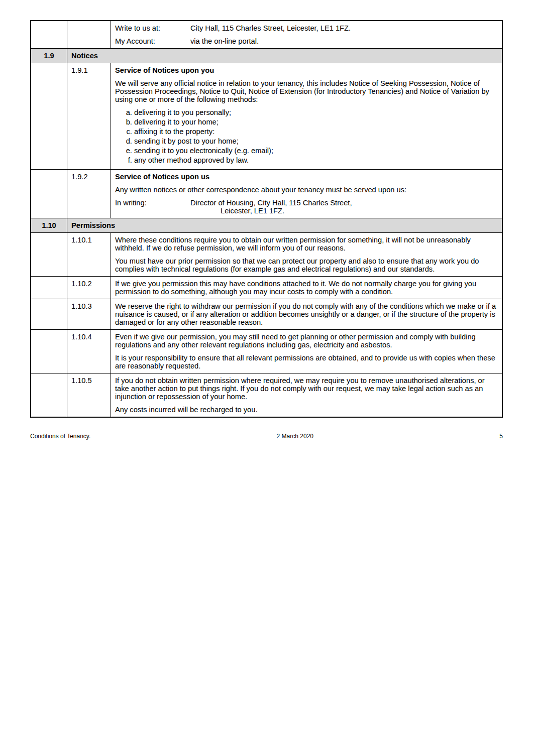| | | Write to us at: City Hall, 115 Charles Street, Leicester, LE1 1FZ. My Account: via the on-line portal. |
| 1.9 | Notices |
| | 1.9.1 | Service of Notices upon you We will serve any official notice in relation to your tenancy, this includes Notice of Seeking Possession, Notice of Possession Proceedings, Notice to Quit, Notice of Extension (for Introductory Tenancies) and Notice of Variation by using one or more of the following methods: delivering it to you personally; delivering it to your home; affixing it to the property: sending it by post to your home; sending it to you electronically (e.g. email); any other method approved by law. |
| | 1.9.2 | Service of Notices upon us Any written notices or other correspondence about your tenancy must be served upon us: In writing: Director of Housing, City Hall, 115 Charles Street, Leicester, LE1 1FZ. |
| 1.10 | Permissions |
| | 1.10.1 | Where these conditions require you to obtain our written permission for something, it will not be unreasonably withheld. If we do refuse permission, we will inform you of our reasons. You must have our prior permission so that we can protect our property and also to ensure that any work you do complies with technical regulations (for example gas and electrical regulations) and our standards. |
| | 1.10.2 | If we give you permission this may have conditions attached to it. We do not normally charge you for giving you permission to do something, although you may incur costs to comply with a condition. |
| | 1.10.3 | We reserve the right to withdraw our permission if you do not comply with any of the conditions which we make or if a nuisance is caused, or if any alteration or addition becomes unsightly or a danger, or if the structure of the property is damaged or for any other reasonable reason. |
| | 1.10.4 | Even if we give our permission, you may still need to get planning or other permission and comply with building regulations and any other relevant regulations including gas, electricity and asbestos. It is your responsibility to ensure that all relevant permissions are obtained, and to provide us with copies when these are reasonably requested. |
| | 1.10.5 | If you do not obtain written permission where required, we may require you to remove unauthorised alterations, or take another action to put things right. If you do not comply with our request, we may take legal action such as an injunction or repossession of your home. Any costs incurred will be recharged to you. |
Conditions of Tenancy. 2 March 2020 5